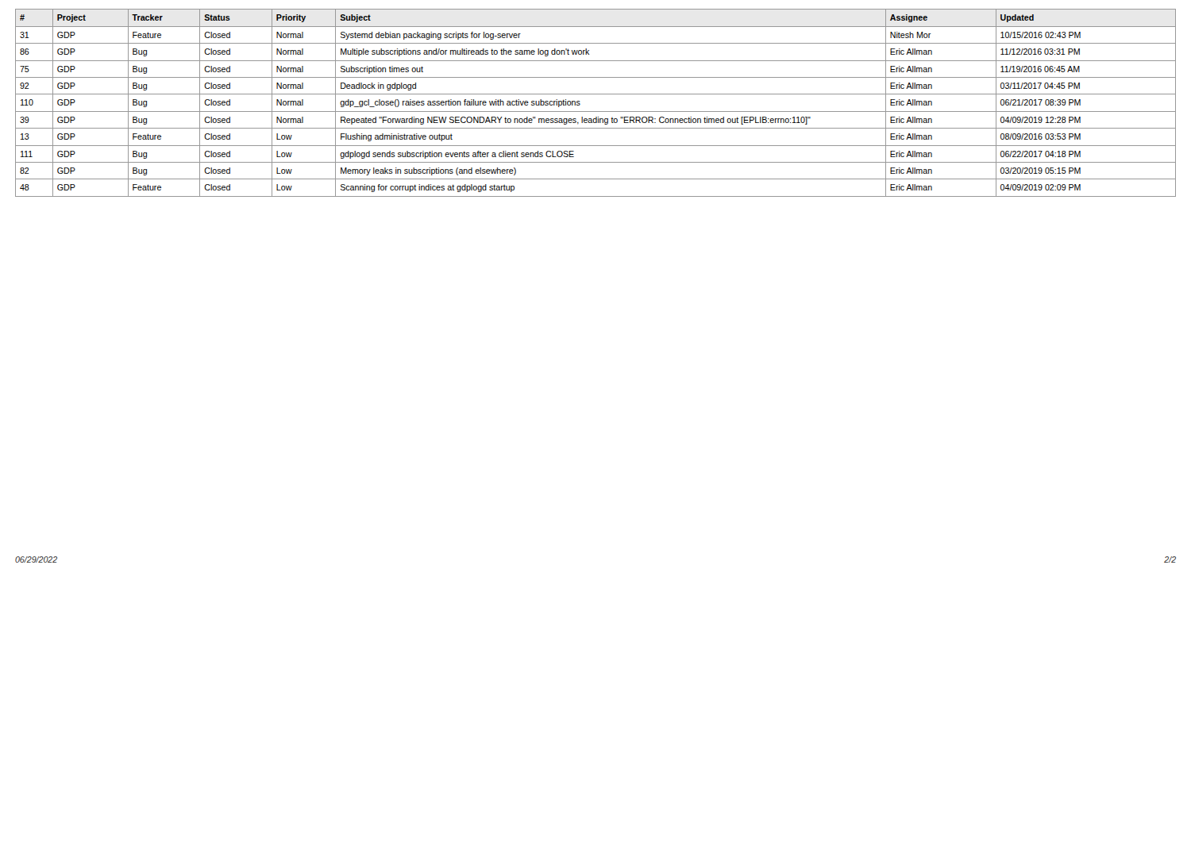| # | Project | Tracker | Status | Priority | Subject | Assignee | Updated |
| --- | --- | --- | --- | --- | --- | --- | --- |
| 31 | GDP | Feature | Closed | Normal | Systemd debian packaging scripts for log-server | Nitesh Mor | 10/15/2016 02:43 PM |
| 86 | GDP | Bug | Closed | Normal | Multiple subscriptions and/or multireads to the same log don't work | Eric Allman | 11/12/2016 03:31 PM |
| 75 | GDP | Bug | Closed | Normal | Subscription times out | Eric Allman | 11/19/2016 06:45 AM |
| 92 | GDP | Bug | Closed | Normal | Deadlock in gdplogd | Eric Allman | 03/11/2017 04:45 PM |
| 110 | GDP | Bug | Closed | Normal | gdp_gcl_close() raises assertion failure with active subscriptions | Eric Allman | 06/21/2017 08:39 PM |
| 39 | GDP | Bug | Closed | Normal | Repeated "Forwarding NEW SECONDARY to node" messages, leading to "ERROR: Connection timed out [EPLIB:errno:110]" | Eric Allman | 04/09/2019 12:28 PM |
| 13 | GDP | Feature | Closed | Low | Flushing administrative output | Eric Allman | 08/09/2016 03:53 PM |
| 111 | GDP | Bug | Closed | Low | gdplogd sends subscription events after a client sends CLOSE | Eric Allman | 06/22/2017 04:18 PM |
| 82 | GDP | Bug | Closed | Low | Memory leaks in subscriptions (and elsewhere) | Eric Allman | 03/20/2019 05:15 PM |
| 48 | GDP | Feature | Closed | Low | Scanning for corrupt indices at gdplogd startup | Eric Allman | 04/09/2019 02:09 PM |
06/29/2022 2/2